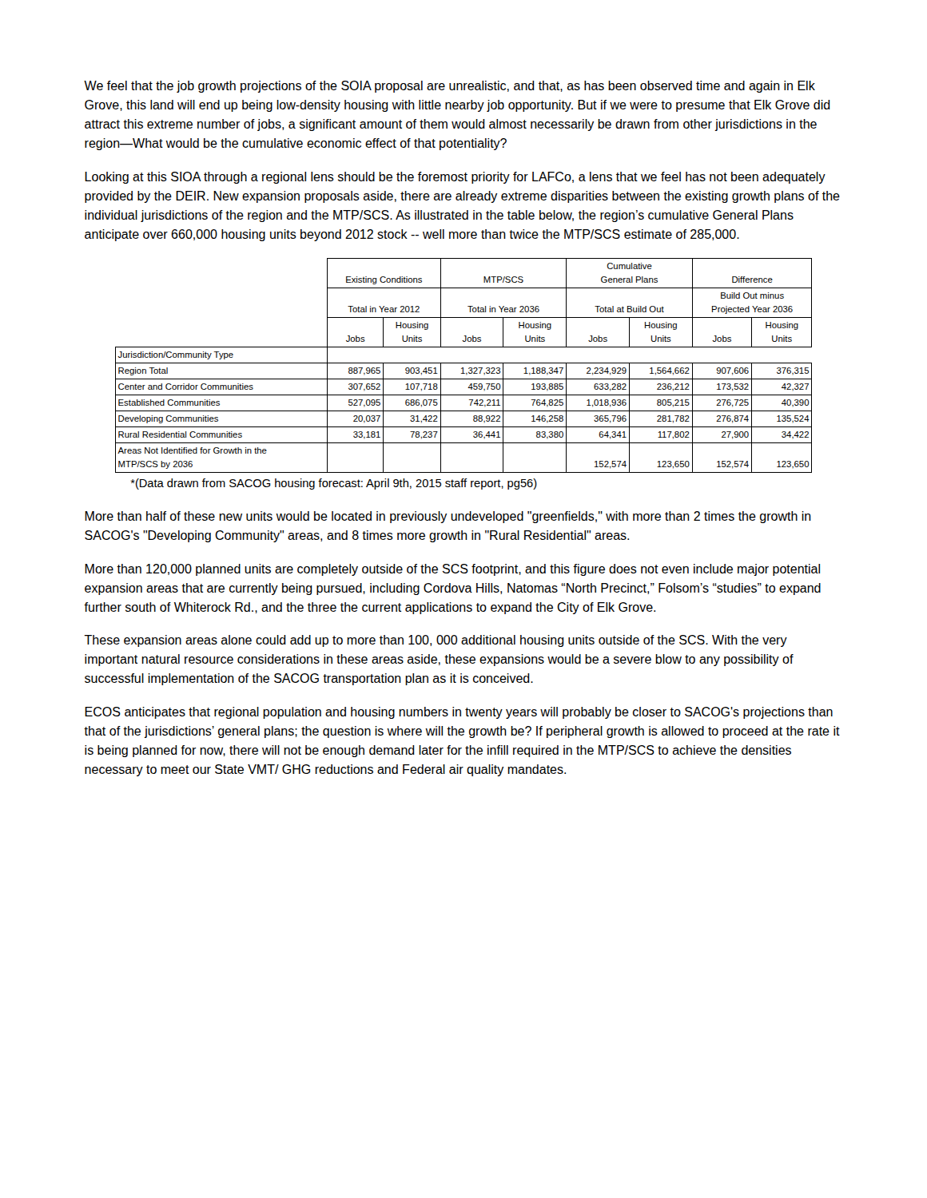We feel that the job growth projections of the SOIA proposal are unrealistic, and that, as has been observed time and again in Elk Grove, this land will end up being low-density housing with little nearby job opportunity. But if we were to presume that Elk Grove did attract this extreme number of jobs, a significant amount of them would almost necessarily be drawn from other jurisdictions in the region—What would be the cumulative economic effect of that potentiality?
Looking at this SIOA through a regional lens should be the foremost priority for LAFCo, a lens that we feel has not been adequately provided by the DEIR. New expansion proposals aside, there are already extreme disparities between the existing growth plans of the individual jurisdictions of the region and the MTP/SCS. As illustrated in the table below, the region’s cumulative General Plans anticipate over 660,000 housing units beyond 2012 stock -- well more than twice the MTP/SCS estimate of 285,000.
| | Existing Conditions | MTP/SCS | Cumulative General Plans | Difference |
| --- | --- | --- | --- | --- |
| Total in Year 2012 | Total in Year 2036 | Total at Build Out | Build Out minus Projected Year 2036 |
| Jobs | Housing Units | Jobs | Housing Units | Jobs | Housing Units | Jobs | Housing Units |
| Jurisdiction/Community Type | |
| Region Total | 887,965 | 903,451 | 1,327,323 | 1,188,347 | 2,234,929 | 1,564,662 | 907,606 | 376,315 |
| Center and Corridor Communities | 307,652 | 107,718 | 459,750 | 193,885 | 633,282 | 236,212 | 173,532 | 42,327 |
| Established Communities | 527,095 | 686,075 | 742,211 | 764,825 | 1,018,936 | 805,215 | 276,725 | 40,390 |
| Developing Communities | 20,037 | 31,422 | 88,922 | 146,258 | 365,796 | 281,782 | 276,874 | 135,524 |
| Rural Residential Communities | 33,181 | 78,237 | 36,441 | 83,380 | 64,341 | 117,802 | 27,900 | 34,422 |
| Areas Not Identified for Growth in the MTP/SCS by 2036 | | | | | 152,574 | 123,650 | 152,574 | 123,650 |
*(Data drawn from SACOG housing forecast: April 9th, 2015 staff report, pg56)
More than half of these new units would be located in previously undeveloped "greenfields," with more than 2 times the growth in SACOG's "Developing Community" areas, and 8 times more growth in "Rural Residential" areas.
More than 120,000 planned units are completely outside of the SCS footprint, and this figure does not even include major potential expansion areas that are currently being pursued, including Cordova Hills, Natomas “North Precinct,” Folsom’s “studies” to expand further south of Whiterock Rd., and the three the current applications to expand the City of Elk Grove.
These expansion areas alone could add up to more than 100, 000 additional housing units outside of the SCS. With the very important natural resource considerations in these areas aside, these expansions would be a severe blow to any possibility of successful implementation of the SACOG transportation plan as it is conceived.
ECOS anticipates that regional population and housing numbers in twenty years will probably be closer to SACOG's projections than that of the jurisdictions’ general plans; the question is where will the growth be? If peripheral growth is allowed to proceed at the rate it is being planned for now, there will not be enough demand later for the infill required in the MTP/SCS to achieve the densities necessary to meet our State VMT/ GHG reductions and Federal air quality mandates.